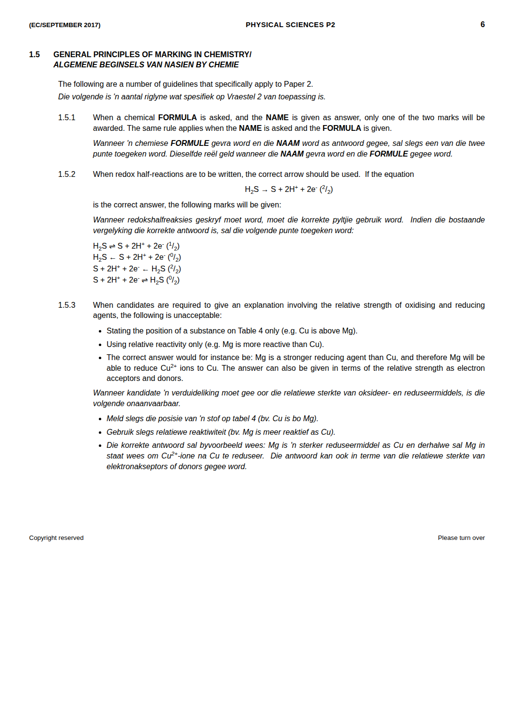(EC/SEPTEMBER 2017)
PHYSICAL SCIENCES P2
6
1.5
GENERAL PRINCIPLES OF MARKING IN CHEMISTRY/
ALGEMENE BEGINSELS VAN NASIEN BY CHEMIE
The following are a number of guidelines that specifically apply to Paper 2.
Die volgende is 'n aantal riglyne wat spesifiek op Vraestel 2 van toepassing is.
1.5.1
When a chemical FORMULA is asked, and the NAME is given as answer, only one of the two marks will be awarded. The same rule applies when the NAME is asked and the FORMULA is given.
Wanneer 'n chemiese FORMULE gevra word en die NAAM word as antwoord gegee, sal slegs een van die twee punte toegeken word. Dieselfde reël geld wanneer die NAAM gevra word en die FORMULE gegee word.
1.5.2
When redox half-reactions are to be written, the correct arrow should be used. If the equation
H2S → S + 2H+ + 2e- (2/2)
is the correct answer, the following marks will be given:
Wanneer redokshalfreaksies geskryf moet word, moet die korrekte pyltjie gebruik word. Indien die bostaande vergelyking die korrekte antwoord is, sal die volgende punte toegeken word:
H2S ⇌ S + 2H+ + 2e- (1/2)
H2S ← S + 2H+ + 2e- (0/2)
S + 2H+ + 2e- ← H2S (2/2)
S + 2H+ + 2e- ⇌ H2S (0/2)
1.5.3
When candidates are required to give an explanation involving the relative strength of oxidising and reducing agents, the following is unacceptable:
Stating the position of a substance on Table 4 only (e.g. Cu is above Mg).
Using relative reactivity only (e.g. Mg is more reactive than Cu).
The correct answer would for instance be: Mg is a stronger reducing agent than Cu, and therefore Mg will be able to reduce Cu2+ ions to Cu. The answer can also be given in terms of the relative strength as electron acceptors and donors.
Wanneer kandidate 'n verduideliking moet gee oor die relatiewe sterkte van oksideer- en reduseermiddels, is die volgende onaanvaarbaar.
Meld slegs die posisie van 'n stof op tabel 4 (bv. Cu is bo Mg).
Gebruik slegs relatiewe reaktiwiteit (bv. Mg is meer reaktief as Cu).
Die korrekte antwoord sal byvoorbeeld wees: Mg is 'n sterker reduseermiddel as Cu en derhalwe sal Mg in staat wees om Cu2+-ione na Cu te reduseer. Die antwoord kan ook in terme van die relatiewe sterkte van elektronakseptors of donors gegee word.
Copyright reserved
Please turn over